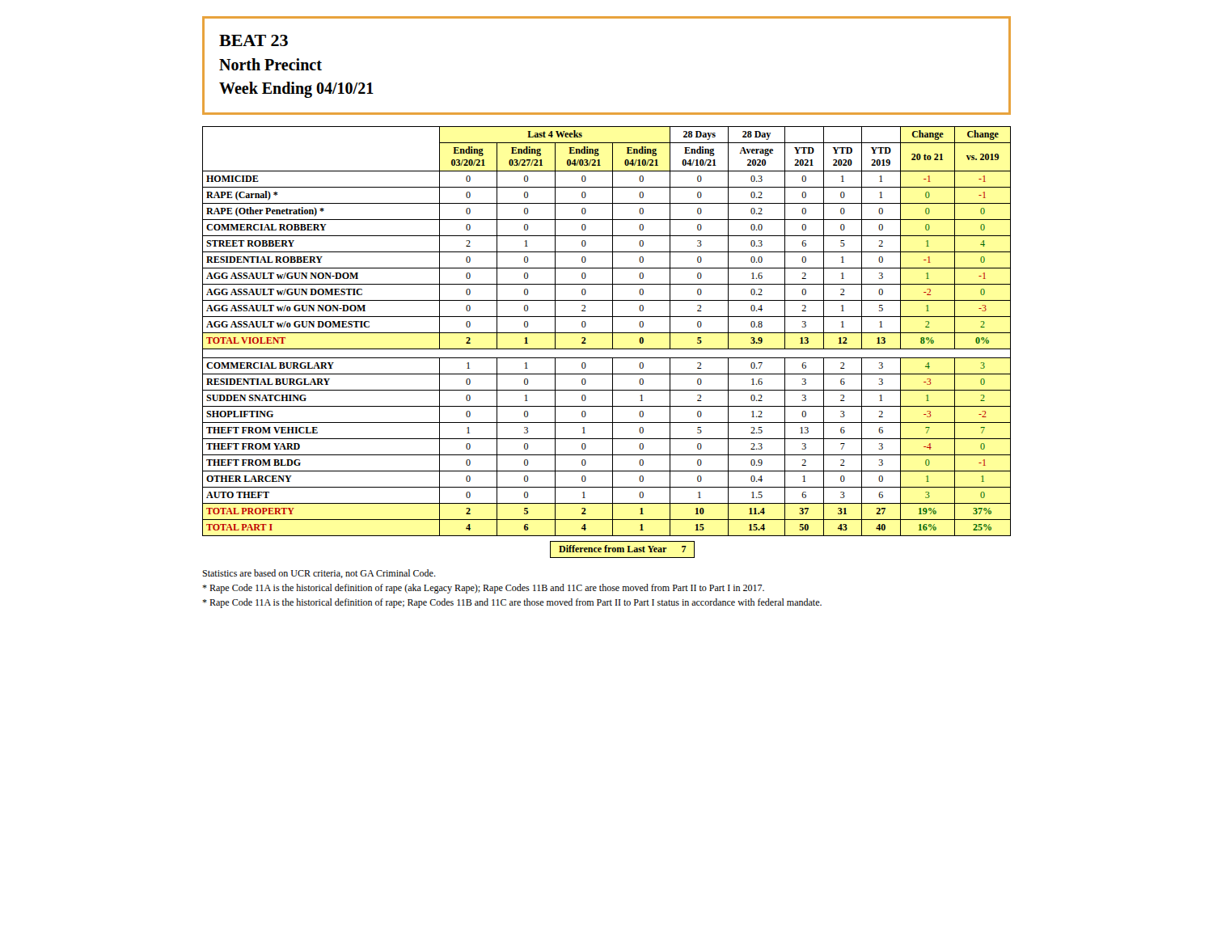BEAT 23
North Precinct
Week Ending 04/10/21
| | Last 4 Weeks | 28 Days | 28 Day | | | | Change | Change |
| --- | --- | --- | --- | --- | --- | --- | --- | --- |
| Ending 03/20/21 | Ending 03/27/21 | Ending 04/03/21 | Ending 04/10/21 | Ending 04/10/21 | Average 2020 | YTD 2021 | YTD 2020 | YTD 2019 | 20 to 21 | vs. 2019 |
| HOMICIDE | 0 | 0 | 0 | 0 | 0 | 0.3 | 0 | 1 | 1 | -1 | -1 |
| RAPE (Carnal) * | 0 | 0 | 0 | 0 | 0 | 0.2 | 0 | 0 | 1 | 0 | -1 |
| RAPE (Other Penetration) * | 0 | 0 | 0 | 0 | 0 | 0.2 | 0 | 0 | 0 | 0 | 0 |
| COMMERCIAL ROBBERY | 0 | 0 | 0 | 0 | 0 | 0.0 | 0 | 0 | 0 | 0 | 0 |
| STREET ROBBERY | 2 | 1 | 0 | 0 | 3 | 0.3 | 6 | 5 | 2 | 1 | 4 |
| RESIDENTIAL ROBBERY | 0 | 0 | 0 | 0 | 0 | 0.0 | 0 | 1 | 0 | -1 | 0 |
| AGG ASSAULT w/GUN NON-DOM | 0 | 0 | 0 | 0 | 0 | 1.6 | 2 | 1 | 3 | 1 | -1 |
| AGG ASSAULT w/GUN DOMESTIC | 0 | 0 | 0 | 0 | 0 | 0.2 | 0 | 2 | 0 | -2 | 0 |
| AGG ASSAULT w/o GUN NON-DOM | 0 | 0 | 2 | 0 | 2 | 0.4 | 2 | 1 | 5 | 1 | -3 |
| AGG ASSAULT w/o GUN DOMESTIC | 0 | 0 | 0 | 0 | 0 | 0.8 | 3 | 1 | 1 | 2 | 2 |
| TOTAL VIOLENT | 2 | 1 | 2 | 0 | 5 | 3.9 | 13 | 12 | 13 | 8% | 0% |
| COMMERCIAL BURGLARY | 1 | 1 | 0 | 0 | 2 | 0.7 | 6 | 2 | 3 | 4 | 3 |
| RESIDENTIAL BURGLARY | 0 | 0 | 0 | 0 | 0 | 1.6 | 3 | 6 | 3 | -3 | 0 |
| SUDDEN SNATCHING | 0 | 1 | 0 | 1 | 2 | 0.2 | 3 | 2 | 1 | 1 | 2 |
| SHOPLIFTING | 0 | 0 | 0 | 0 | 0 | 1.2 | 0 | 3 | 2 | -3 | -2 |
| THEFT FROM VEHICLE | 1 | 3 | 1 | 0 | 5 | 2.5 | 13 | 6 | 6 | 7 | 7 |
| THEFT FROM YARD | 0 | 0 | 0 | 0 | 0 | 2.3 | 3 | 7 | 3 | -4 | 0 |
| THEFT FROM BLDG | 0 | 0 | 0 | 0 | 0 | 0.9 | 2 | 2 | 3 | 0 | -1 |
| OTHER LARCENY | 0 | 0 | 0 | 0 | 0 | 0.4 | 1 | 0 | 0 | 1 | 1 |
| AUTO THEFT | 0 | 0 | 1 | 0 | 1 | 1.5 | 6 | 3 | 6 | 3 | 0 |
| TOTAL PROPERTY | 2 | 5 | 2 | 1 | 10 | 11.4 | 37 | 31 | 27 | 19% | 37% |
| TOTAL PART I | 4 | 6 | 4 | 1 | 15 | 15.4 | 50 | 43 | 40 | 16% | 25% |
Difference from Last Year 7
Statistics are based on UCR criteria, not GA Criminal Code.
* Rape Code 11A is the historical definition of rape (aka Legacy Rape); Rape Codes 11B and 11C are those moved from Part II to Part I in 2017.
* Rape Code 11A is the historical definition of rape; Rape Codes 11B and 11C are those moved from Part II to Part I status in accordance with federal mandate.